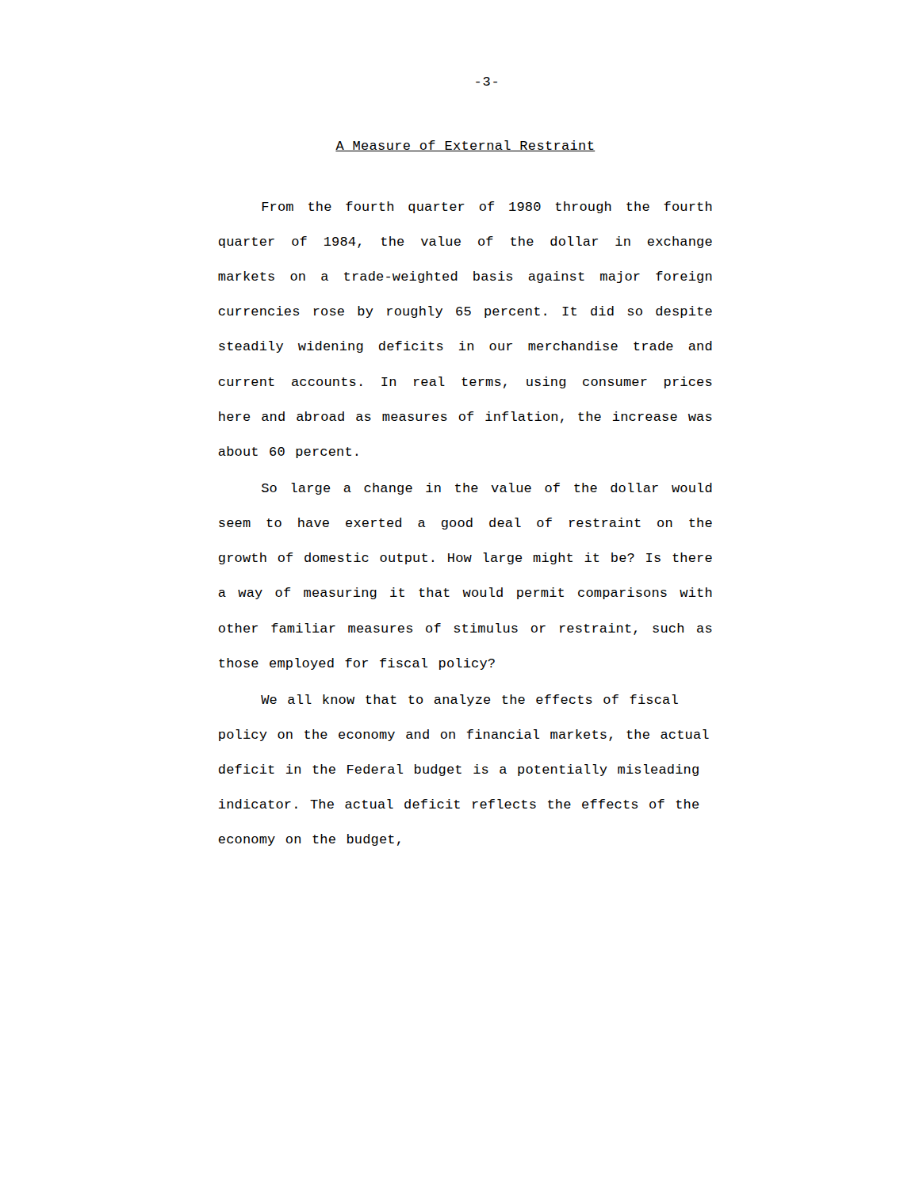-3-
A Measure of External Restraint
From the fourth quarter of 1980 through the fourth quarter of 1984, the value of the dollar in exchange markets on a trade-weighted basis against major foreign currencies rose by roughly 65 percent. It did so despite steadily widening deficits in our merchandise trade and current accounts. In real terms, using consumer prices here and abroad as measures of inflation, the increase was about 60 percent.
So large a change in the value of the dollar would seem to have exerted a good deal of restraint on the growth of domestic output. How large might it be? Is there a way of measuring it that would permit comparisons with other familiar measures of stimulus or restraint, such as those employed for fiscal policy?
We all know that to analyze the effects of fiscal policy on the economy and on financial markets, the actual deficit in the Federal budget is a potentially misleading indicator. The actual deficit reflects the effects of the economy on the budget,